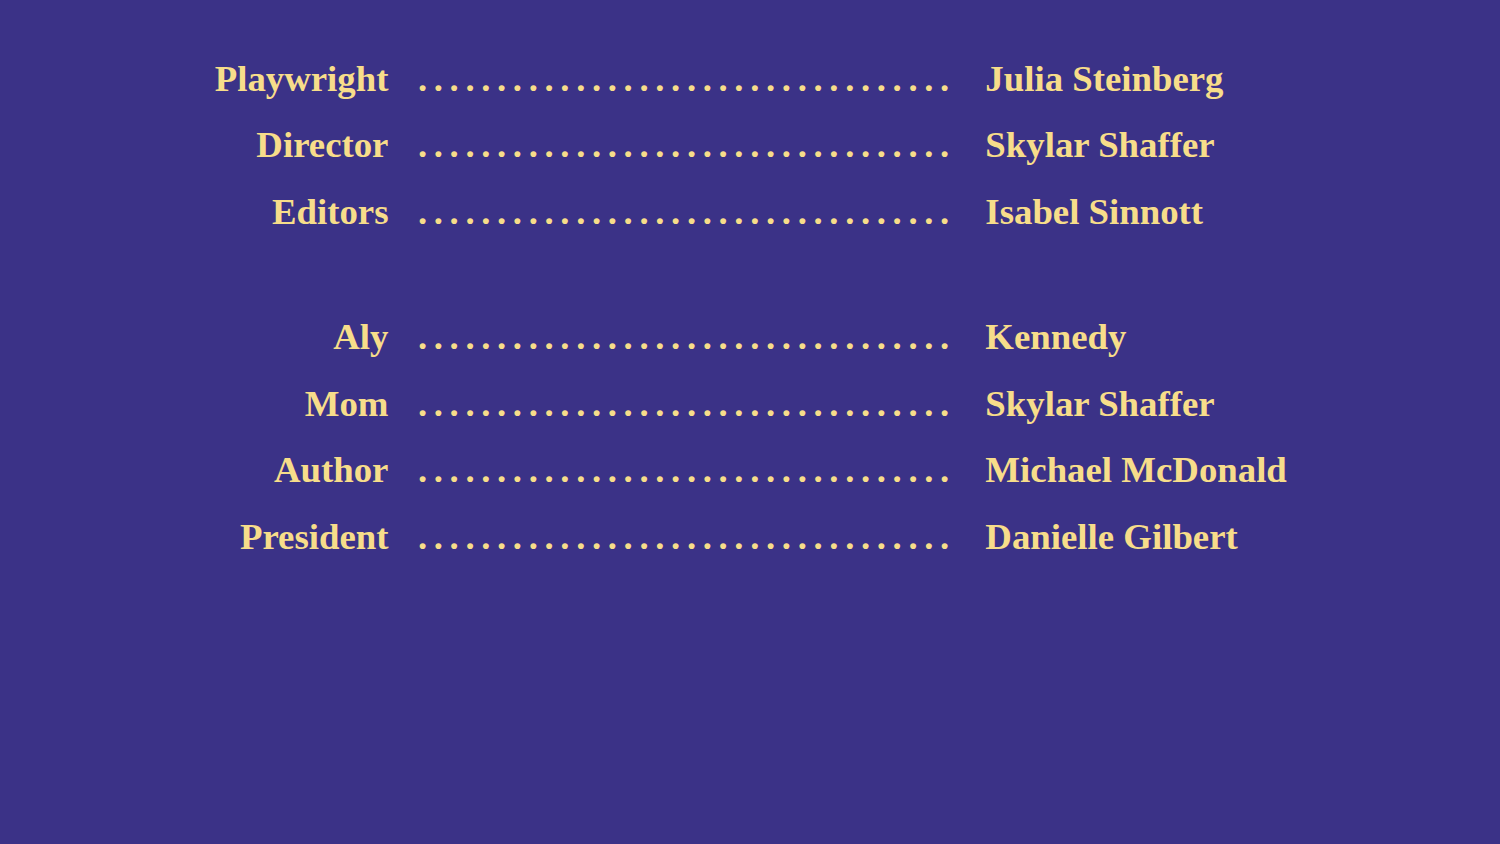Production credits
| Playwright | .................................. | Julia Steinberg |
| Director | .................................. | Skylar Shaffer |
| Editors | .................................. | Isabel Sinnott |
| Aly | .................................. | Kennedy |
| Mom | .................................. | Skylar Shaffer |
| Author | .................................. | Michael McDonald |
| President | .................................. | Danielle Gilbert |